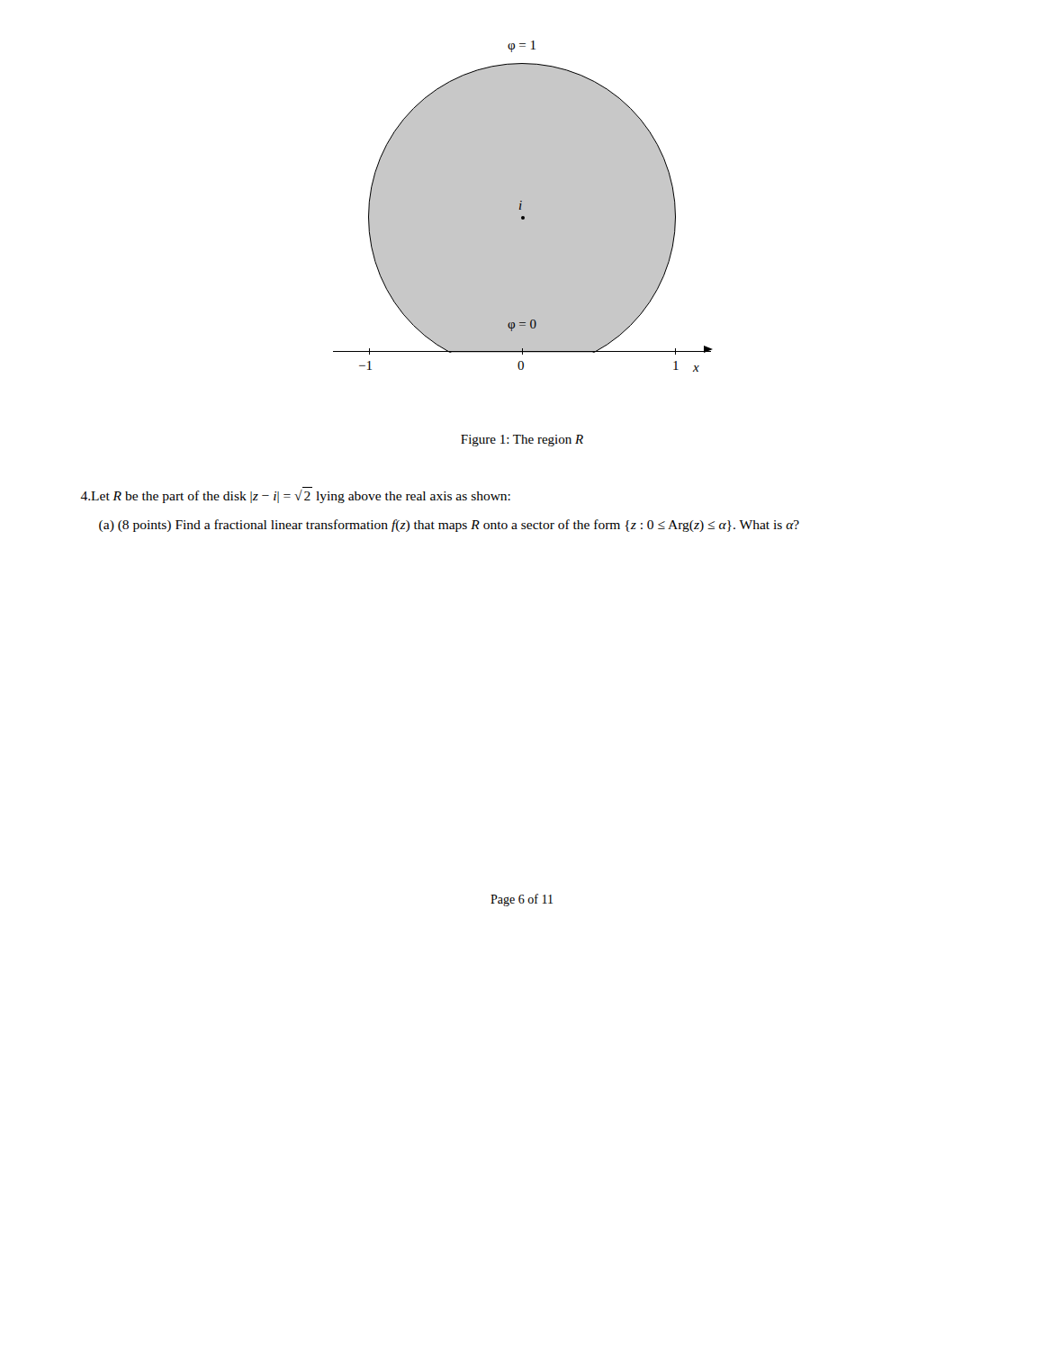φ = 1
φ = 0
i
−1
0
1
x
Figure 1: The region R
4. Let R be the part of the disk |z − i| = √2 lying above the real axis as shown:
(a) (8 points) Find a fractional linear transformation f(z) that maps R onto a sector of the form {z : 0 ≤ Arg(z) ≤ α}. What is α?
Page 6 of 11